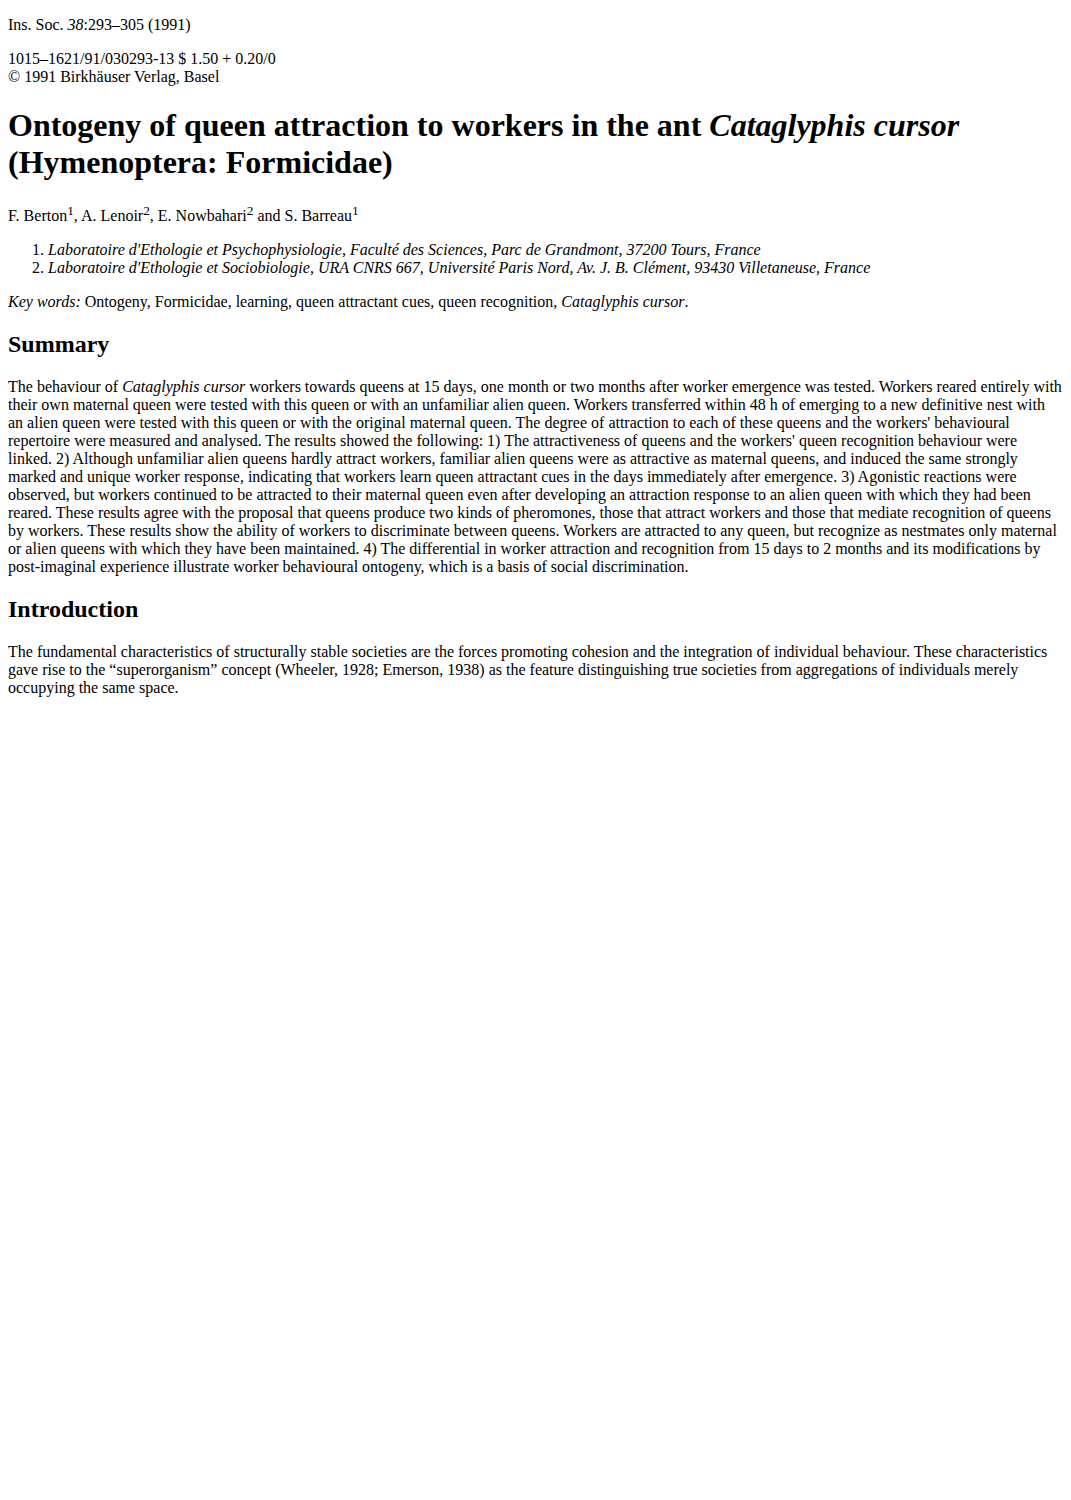Ins. Soc. 38:293–305 (1991)
1015–1621/91/030293-13 $ 1.50 + 0.20/0
© 1991 Birkhäuser Verlag, Basel
Ontogeny of queen attraction to workers in the ant Cataglyphis cursor (Hymenoptera: Formicidae)
F. Berton1, A. Lenoir2, E. Nowbahari2 and S. Barreau1
Laboratoire d'Ethologie et Psychophysiologie, Faculté des Sciences, Parc de Grandmont, 37200 Tours, France
Laboratoire d'Ethologie et Sociobiologie, URA CNRS 667, Université Paris Nord, Av. J. B. Clément, 93430 Villetaneuse, France
Key words: Ontogeny, Formicidae, learning, queen attractant cues, queen recognition, Cataglyphis cursor.
Summary
The behaviour of Cataglyphis cursor workers towards queens at 15 days, one month or two months after worker emergence was tested. Workers reared entirely with their own maternal queen were tested with this queen or with an unfamiliar alien queen. Workers transferred within 48 h of emerging to a new definitive nest with an alien queen were tested with this queen or with the original maternal queen. The degree of attraction to each of these queens and the workers' behavioural repertoire were measured and analysed. The results showed the following: 1) The attractiveness of queens and the workers' queen recognition behaviour were linked. 2) Although unfamiliar alien queens hardly attract workers, familiar alien queens were as attractive as maternal queens, and induced the same strongly marked and unique worker response, indicating that workers learn queen attractant cues in the days immediately after emergence. 3) Agonistic reactions were observed, but workers continued to be attracted to their maternal queen even after developing an attraction response to an alien queen with which they had been reared. These results agree with the proposal that queens produce two kinds of pheromones, those that attract workers and those that mediate recognition of queens by workers. These results show the ability of workers to discriminate between queens. Workers are attracted to any queen, but recognize as nestmates only maternal or alien queens with which they have been maintained. 4) The differential in worker attraction and recognition from 15 days to 2 months and its modifications by post-imaginal experience illustrate worker behavioural ontogeny, which is a basis of social discrimination.
Introduction
The fundamental characteristics of structurally stable societies are the forces promoting cohesion and the integration of individual behaviour. These characteristics gave rise to the “superorganism” concept (Wheeler, 1928; Emerson, 1938) as the feature distinguishing true societies from aggregations of individuals merely occupying the same space.